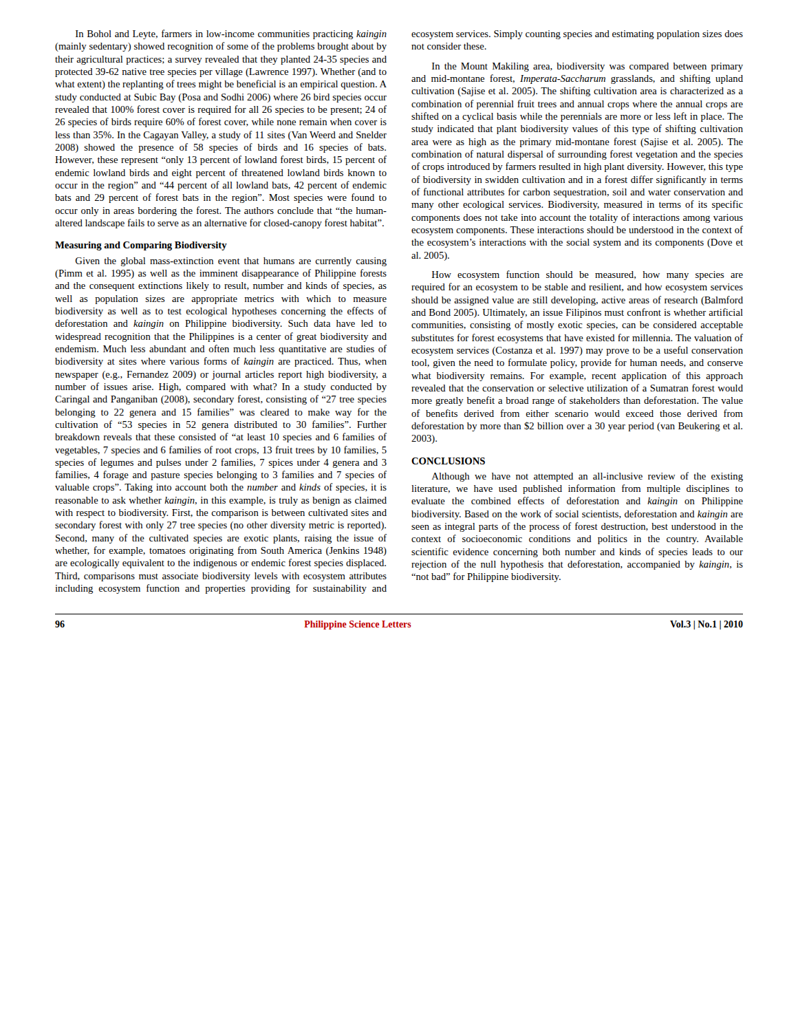In Bohol and Leyte, farmers in low-income communities practicing kaingin (mainly sedentary) showed recognition of some of the problems brought about by their agricultural practices; a survey revealed that they planted 24-35 species and protected 39-62 native tree species per village (Lawrence 1997). Whether (and to what extent) the replanting of trees might be beneficial is an empirical question. A study conducted at Subic Bay (Posa and Sodhi 2006) where 26 bird species occur revealed that 100% forest cover is required for all 26 species to be present; 24 of 26 species of birds require 60% of forest cover, while none remain when cover is less than 35%. In the Cagayan Valley, a study of 11 sites (Van Weerd and Snelder 2008) showed the presence of 58 species of birds and 16 species of bats. However, these represent “only 13 percent of lowland forest birds, 15 percent of endemic lowland birds and eight percent of threatened lowland birds known to occur in the region” and “44 percent of all lowland bats, 42 percent of endemic bats and 29 percent of forest bats in the region”. Most species were found to occur only in areas bordering the forest. The authors conclude that “the human-altered landscape fails to serve as an alternative for closed-canopy forest habitat”.
Measuring and Comparing Biodiversity
Given the global mass-extinction event that humans are currently causing (Pimm et al. 1995) as well as the imminent disappearance of Philippine forests and the consequent extinctions likely to result, number and kinds of species, as well as population sizes are appropriate metrics with which to measure biodiversity as well as to test ecological hypotheses concerning the effects of deforestation and kaingin on Philippine biodiversity. Such data have led to widespread recognition that the Philippines is a center of great biodiversity and endemism. Much less abundant and often much less quantitative are studies of biodiversity at sites where various forms of kaingin are practiced. Thus, when newspaper (e.g., Fernandez 2009) or journal articles report high biodiversity, a number of issues arise. High, compared with what? In a study conducted by Caringal and Panganiban (2008), secondary forest, consisting of “27 tree species belonging to 22 genera and 15 families” was cleared to make way for the cultivation of “53 species in 52 genera distributed to 30 families”. Further breakdown reveals that these consisted of “at least 10 species and 6 families of vegetables, 7 species and 6 families of root crops, 13 fruit trees by 10 families, 5 species of legumes and pulses under 2 families, 7 spices under 4 genera and 3 families, 4 forage and pasture species belonging to 3 families and 7 species of valuable crops”. Taking into account both the number and kinds of species, it is reasonable to ask whether kaingin, in this example, is truly as benign as claimed with respect to biodiversity. First, the comparison is between cultivated sites and secondary forest with only 27 tree species (no other diversity metric is reported). Second, many of the cultivated species are exotic plants, raising the issue of whether, for example, tomatoes originating from South America (Jenkins 1948) are ecologically equivalent to the indigenous or endemic forest species displaced. Third, comparisons must associate biodiversity levels with ecosystem attributes including ecosystem function and properties providing for sustainability and ecosystem services. Simply counting species and estimating population sizes does not consider these.
In the Mount Makiling area, biodiversity was compared between primary and mid-montane forest, Imperata-Saccharum grasslands, and shifting upland cultivation (Sajise et al. 2005). The shifting cultivation area is characterized as a combination of perennial fruit trees and annual crops where the annual crops are shifted on a cyclical basis while the perennials are more or less left in place. The study indicated that plant biodiversity values of this type of shifting cultivation area were as high as the primary mid-montane forest (Sajise et al. 2005). The combination of natural dispersal of surrounding forest vegetation and the species of crops introduced by farmers resulted in high plant diversity. However, this type of biodiversity in swidden cultivation and in a forest differ significantly in terms of functional attributes for carbon sequestration, soil and water conservation and many other ecological services. Biodiversity, measured in terms of its specific components does not take into account the totality of interactions among various ecosystem components. These interactions should be understood in the context of the ecosystem’s interactions with the social system and its components (Dove et al. 2005).
How ecosystem function should be measured, how many species are required for an ecosystem to be stable and resilient, and how ecosystem services should be assigned value are still developing, active areas of research (Balmford and Bond 2005). Ultimately, an issue Filipinos must confront is whether artificial communities, consisting of mostly exotic species, can be considered acceptable substitutes for forest ecosystems that have existed for millennia. The valuation of ecosystem services (Costanza et al. 1997) may prove to be a useful conservation tool, given the need to formulate policy, provide for human needs, and conserve what biodiversity remains. For example, recent application of this approach revealed that the conservation or selective utilization of a Sumatran forest would more greatly benefit a broad range of stakeholders than deforestation. The value of benefits derived from either scenario would exceed those derived from deforestation by more than $2 billion over a 30 year period (van Beukering et al. 2003).
Conclusions
Although we have not attempted an all-inclusive review of the existing literature, we have used published information from multiple disciplines to evaluate the combined effects of deforestation and kaingin on Philippine biodiversity. Based on the work of social scientists, deforestation and kaingin are seen as integral parts of the process of forest destruction, best understood in the context of socioeconomic conditions and politics in the country. Available scientific evidence concerning both number and kinds of species leads to our rejection of the null hypothesis that deforestation, accompanied by kaingin, is “not bad” for Philippine biodiversity.
96
Philippine Science Letters
Vol.3 | No.1 | 2010